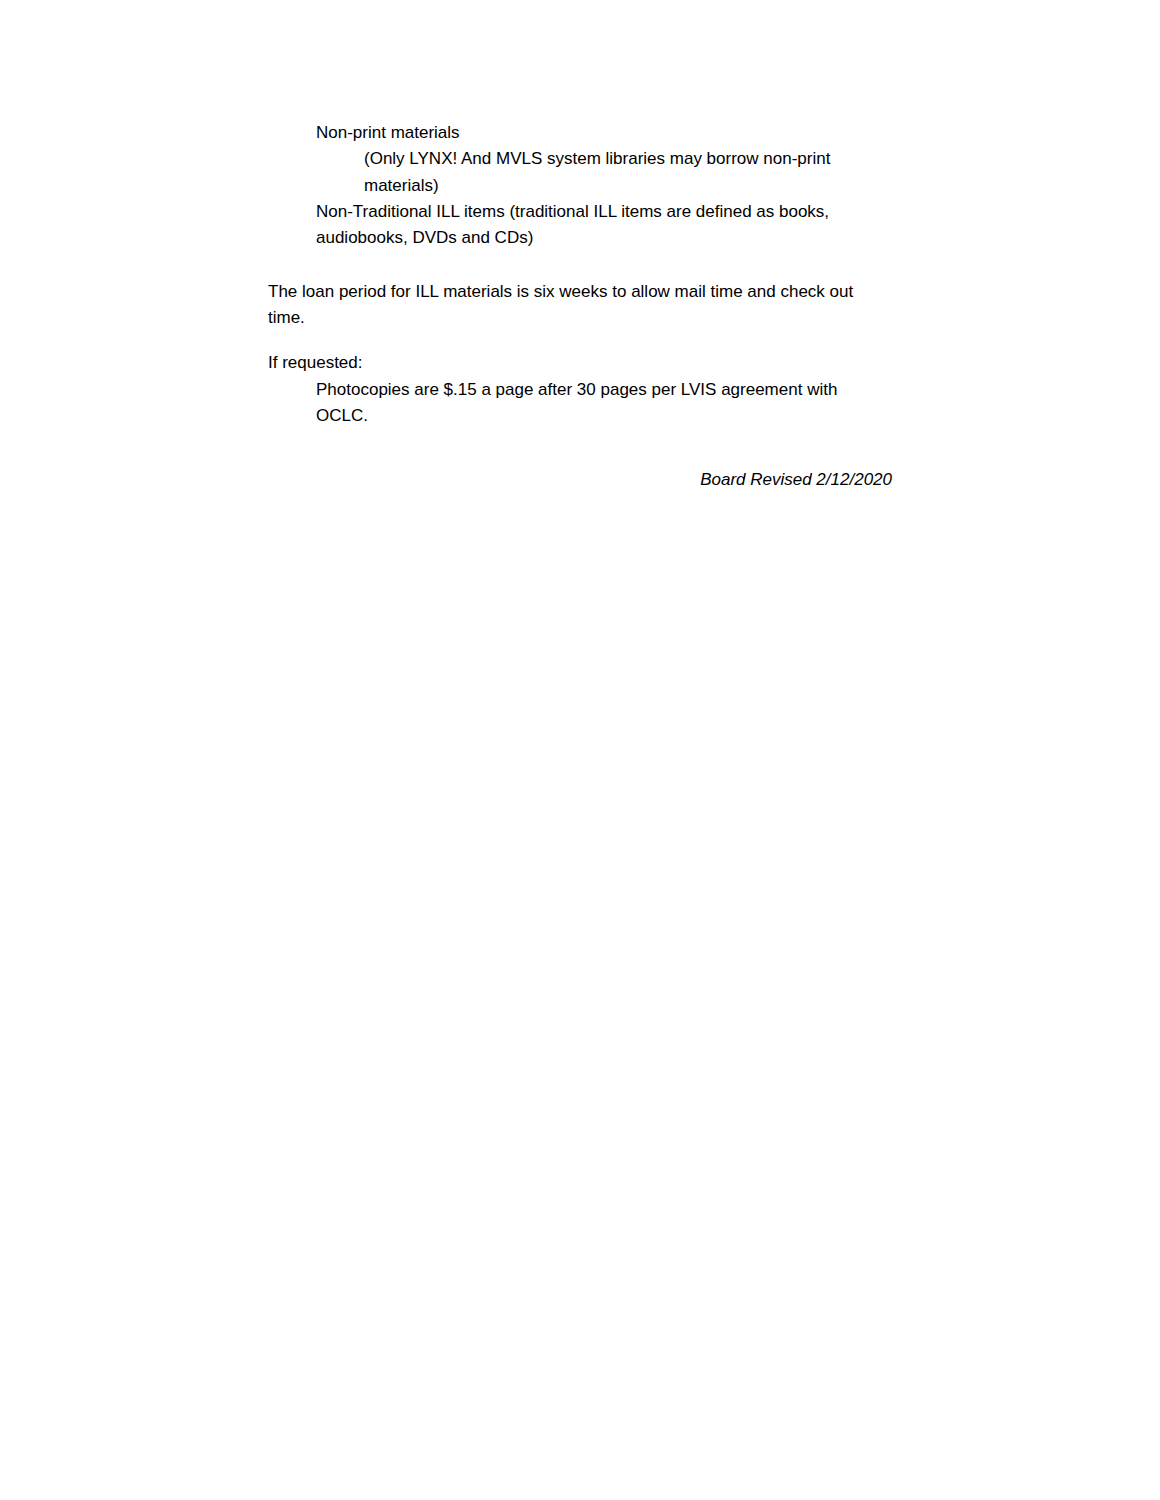Non-print materials
(Only LYNX! And MVLS system libraries may borrow non-print materials)
Non-Traditional ILL items (traditional ILL items are defined as books, audiobooks, DVDs and CDs)
The loan period for ILL materials is six weeks to allow mail time and check out time.
If requested:
Photocopies are $.15 a page after 30 pages per LVIS agreement with OCLC.
Board Revised 2/12/2020